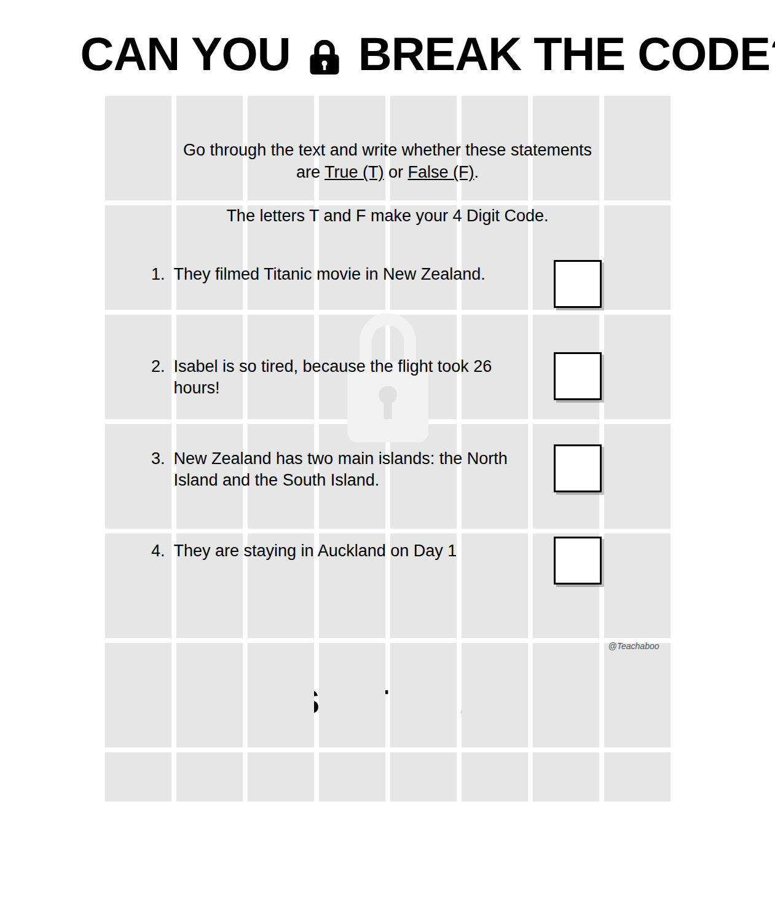Can You Break The Code?
Go through the text and write whether these statements are True (T) or False (F).
The letters T and F make your 4 Digit Code.
They filmed Titanic movie in New Zealand.
Isabel is so tired, because the flight took 26 hours!
New Zealand has two main islands: the North Island and the South Island.
They are staying in Auckland on Day 1
@Teachaboo
Section 1